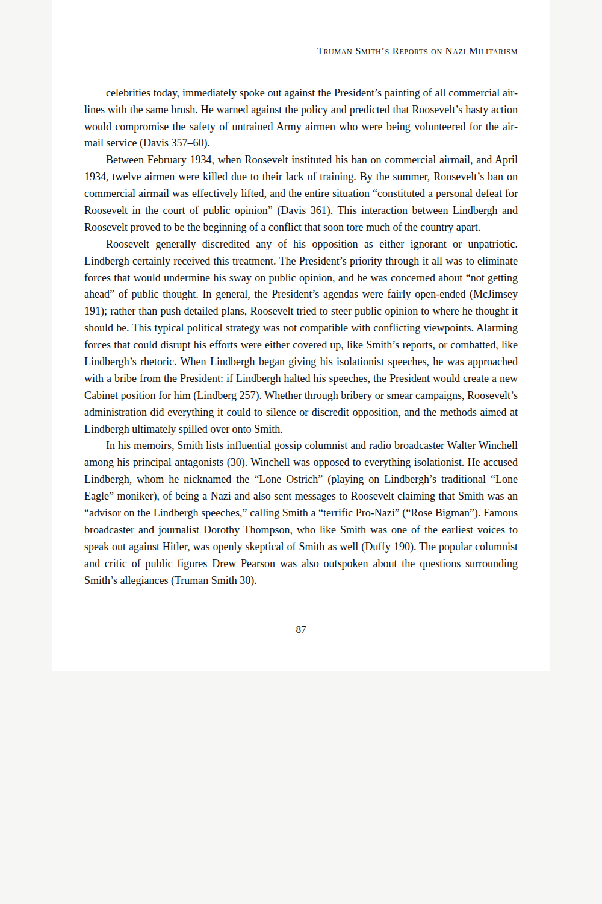Truman Smith’s Reports on Nazi Militarism
celebrities today, immediately spoke out against the President’s painting of all commercial airlines with the same brush. He warned against the policy and predicted that Roosevelt’s hasty action would compromise the safety of untrained Army airmen who were being volunteered for the airmail service (Davis 357–60).
Between February 1934, when Roosevelt instituted his ban on commercial airmail, and April 1934, twelve airmen were killed due to their lack of training. By the summer, Roosevelt’s ban on commercial airmail was effectively lifted, and the entire situation “constituted a personal defeat for Roosevelt in the court of public opinion” (Davis 361). This interaction between Lindbergh and Roosevelt proved to be the beginning of a conflict that soon tore much of the country apart.
Roosevelt generally discredited any of his opposition as either ignorant or unpatriotic. Lindbergh certainly received this treatment. The President’s priority through it all was to eliminate forces that would undermine his sway on public opinion, and he was concerned about “not getting ahead” of public thought. In general, the President’s agendas were fairly open-ended (McJimsey 191); rather than push detailed plans, Roosevelt tried to steer public opinion to where he thought it should be. This typical political strategy was not compatible with conflicting viewpoints. Alarming forces that could disrupt his efforts were either covered up, like Smith’s reports, or combatted, like Lindbergh’s rhetoric. When Lindbergh began giving his isolationist speeches, he was approached with a bribe from the President: if Lindbergh halted his speeches, the President would create a new Cabinet position for him (Lindberg 257). Whether through bribery or smear campaigns, Roosevelt’s administration did everything it could to silence or discredit opposition, and the methods aimed at Lindbergh ultimately spilled over onto Smith.
In his memoirs, Smith lists influential gossip columnist and radio broadcaster Walter Winchell among his principal antagonists (30). Winchell was opposed to everything isolationist. He accused Lindbergh, whom he nicknamed the “Lone Ostrich” (playing on Lindbergh’s traditional “Lone Eagle” moniker), of being a Nazi and also sent messages to Roosevelt claiming that Smith was an “advisor on the Lindbergh speeches,” calling Smith a “terrific Pro-Nazi” (“Rose Bigman”). Famous broadcaster and journalist Dorothy Thompson, who like Smith was one of the earliest voices to speak out against Hitler, was openly skeptical of Smith as well (Duffy 190). The popular columnist and critic of public figures Drew Pearson was also outspoken about the questions surrounding Smith’s allegiances (Truman Smith 30).
87